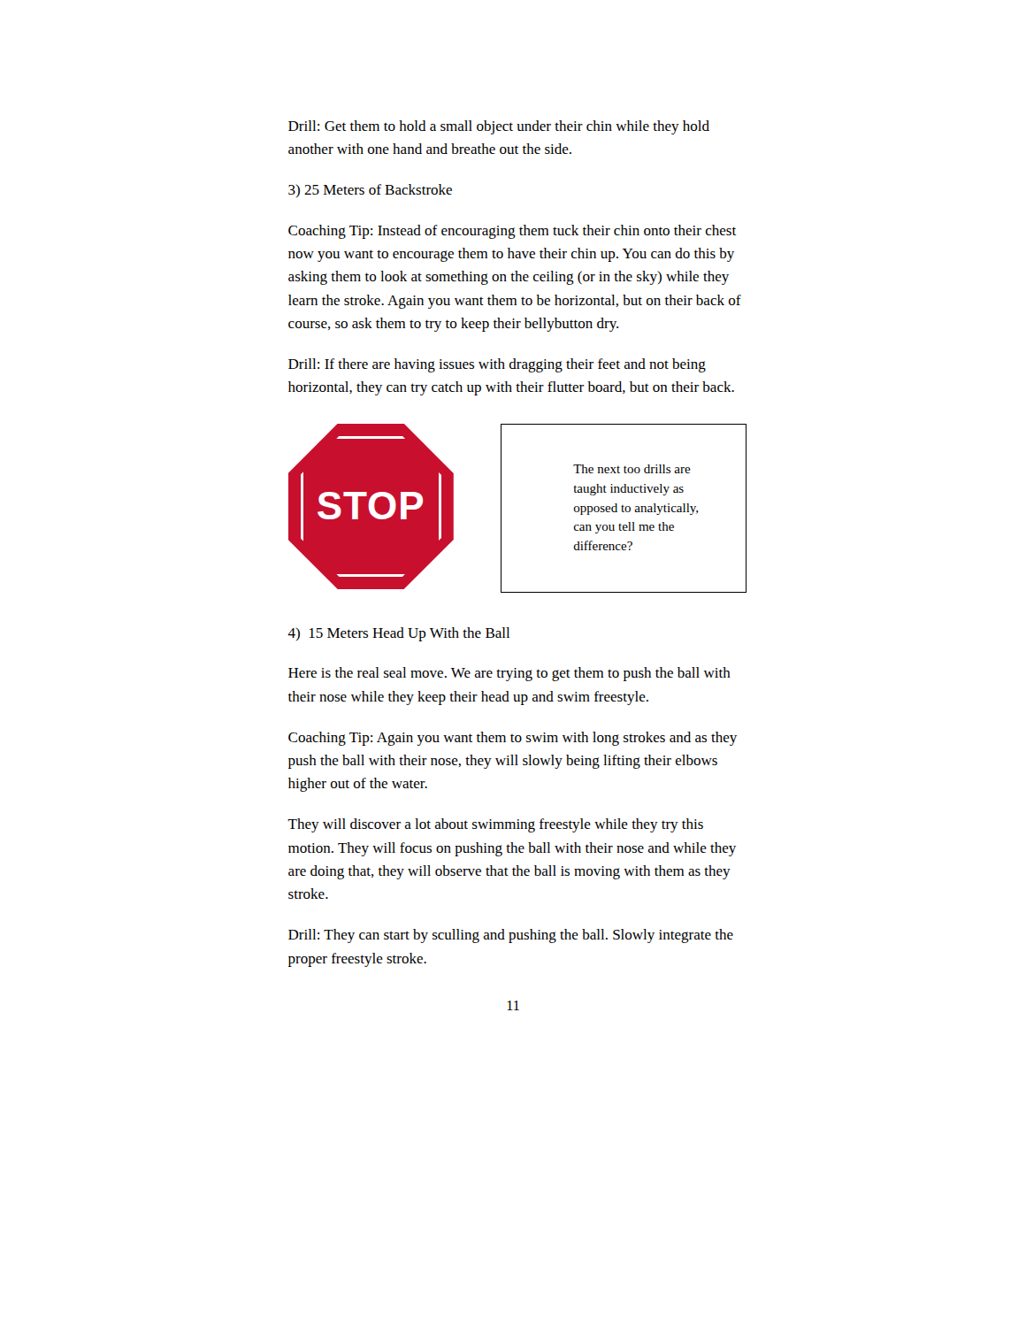Drill: Get them to hold a small object under their chin while they hold another with one hand and breathe out the side.
3) 25 Meters of Backstroke
Coaching Tip: Instead of encouraging them tuck their chin onto their chest now you want to encourage them to have their chin up. You can do this by asking them to look at something on the ceiling (or in the sky) while they learn the stroke. Again you want them to be horizontal, but on their back of course, so ask them to try to keep their bellybutton dry.
Drill: If there are having issues with dragging their feet and not being horizontal, they can try catch up with their flutter board, but on their back.
STOP
The next too drills are taught inductively as opposed to analytically, can you tell me the difference?
4) 15 Meters Head Up With the Ball
Here is the real seal move. We are trying to get them to push the ball with their nose while they keep their head up and swim freestyle.
Coaching Tip: Again you want them to swim with long strokes and as they push the ball with their nose, they will slowly being lifting their elbows higher out of the water.
They will discover a lot about swimming freestyle while they try this motion. They will focus on pushing the ball with their nose and while they are doing that, they will observe that the ball is moving with them as they stroke.
Drill: They can start by sculling and pushing the ball. Slowly integrate the proper freestyle stroke.
11